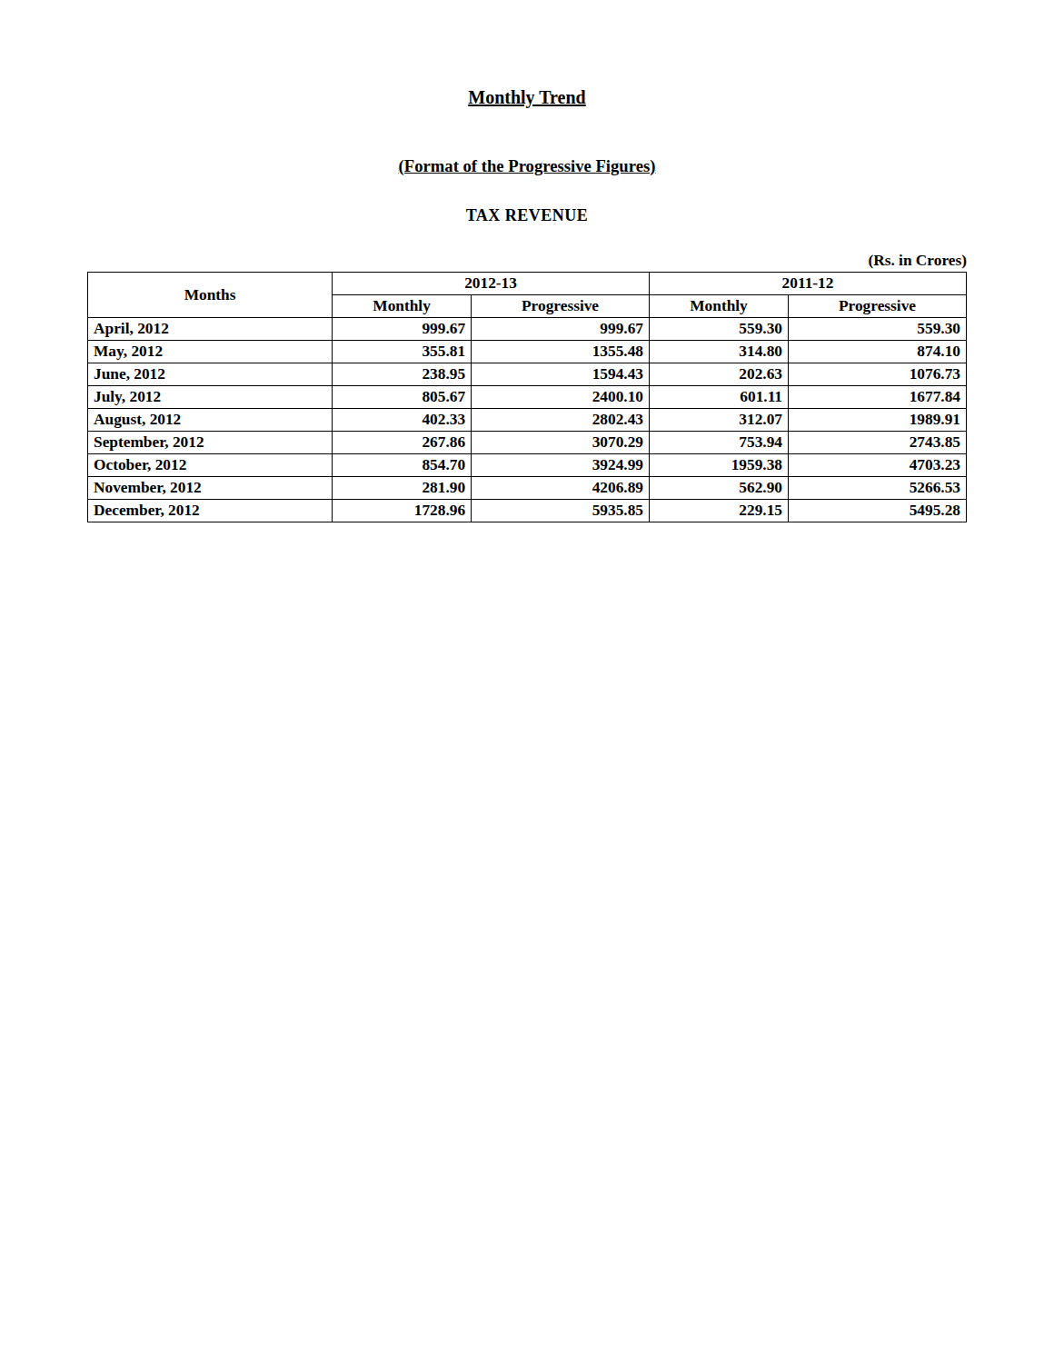Monthly Trend
(Format of the Progressive Figures)
TAX REVENUE
(Rs. in Crores)
| Months | 2012-13 | 2011-12 |
| --- | --- | --- |
| Monthly | Progressive | Monthly | Progressive |
| April, 2012 | 999.67 | 999.67 | 559.30 | 559.30 |
| May, 2012 | 355.81 | 1355.48 | 314.80 | 874.10 |
| June, 2012 | 238.95 | 1594.43 | 202.63 | 1076.73 |
| July, 2012 | 805.67 | 2400.10 | 601.11 | 1677.84 |
| August, 2012 | 402.33 | 2802.43 | 312.07 | 1989.91 |
| September, 2012 | 267.86 | 3070.29 | 753.94 | 2743.85 |
| October, 2012 | 854.70 | 3924.99 | 1959.38 | 4703.23 |
| November, 2012 | 281.90 | 4206.89 | 562.90 | 5266.53 |
| December, 2012 | 1728.96 | 5935.85 | 229.15 | 5495.28 |